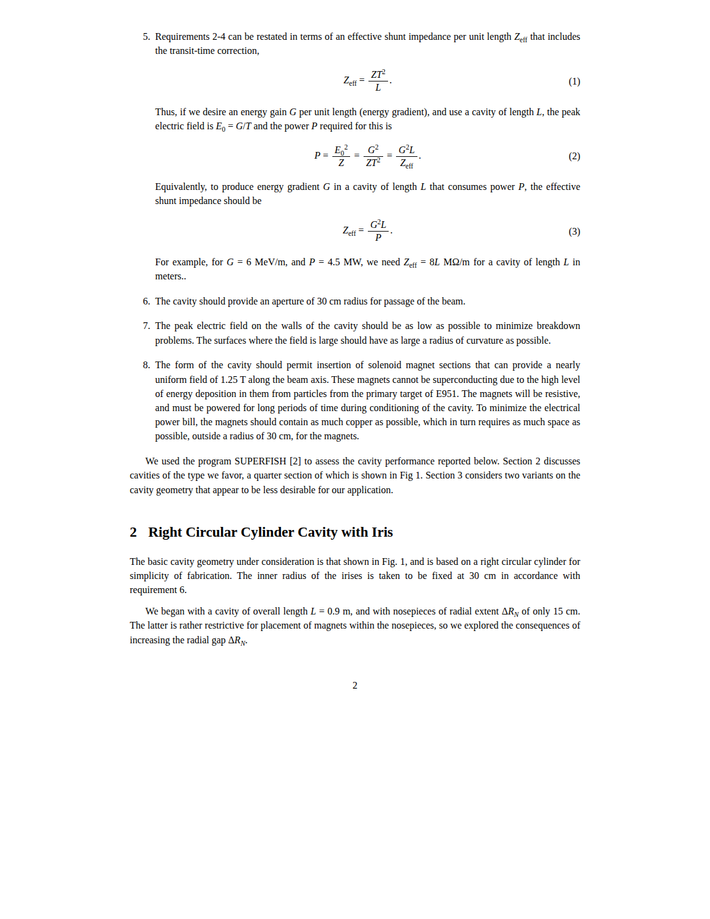5. Requirements 2-4 can be restated in terms of an effective shunt impedance per unit length Zeff that includes the transit-time correction,
Zeff = ZT2 L. (1)
Thus, if we desire an energy gain G per unit length (energy gradient), and use a cavity of length L, the peak electric field is E0 = G/T and the power P required for this is
P = E02 Z = G2 ZT2 = G2L Zeff. (2)
Equivalently, to produce energy gradient G in a cavity of length L that consumes power P, the effective shunt impedance should be
Zeff = G2L P. (3)
For example, for G = 6 MeV/m, and P = 4.5 MW, we need Zeff = 8L MΩ/m for a cavity of length L in meters..
6. The cavity should provide an aperture of 30 cm radius for passage of the beam.
7. The peak electric field on the walls of the cavity should be as low as possible to minimize breakdown problems. The surfaces where the field is large should have as large a radius of curvature as possible.
8. The form of the cavity should permit insertion of solenoid magnet sections that can provide a nearly uniform field of 1.25 T along the beam axis. These magnets cannot be superconducting due to the high level of energy deposition in them from particles from the primary target of E951. The magnets will be resistive, and must be powered for long periods of time during conditioning of the cavity. To minimize the electrical power bill, the magnets should contain as much copper as possible, which in turn requires as much space as possible, outside a radius of 30 cm, for the magnets.
We used the program SUPERFISH [2] to assess the cavity performance reported below. Section 2 discusses cavities of the type we favor, a quarter section of which is shown in Fig 1. Section 3 considers two variants on the cavity geometry that appear to be less desirable for our application.
2 Right Circular Cylinder Cavity with Iris
The basic cavity geometry under consideration is that shown in Fig. 1, and is based on a right circular cylinder for simplicity of fabrication. The inner radius of the irises is taken to be fixed at 30 cm in accordance with requirement 6.
We began with a cavity of overall length L = 0.9 m, and with nosepieces of radial extent ΔRN of only 15 cm. The latter is rather restrictive for placement of magnets within the nosepieces, so we explored the consequences of increasing the radial gap ΔRN.
2